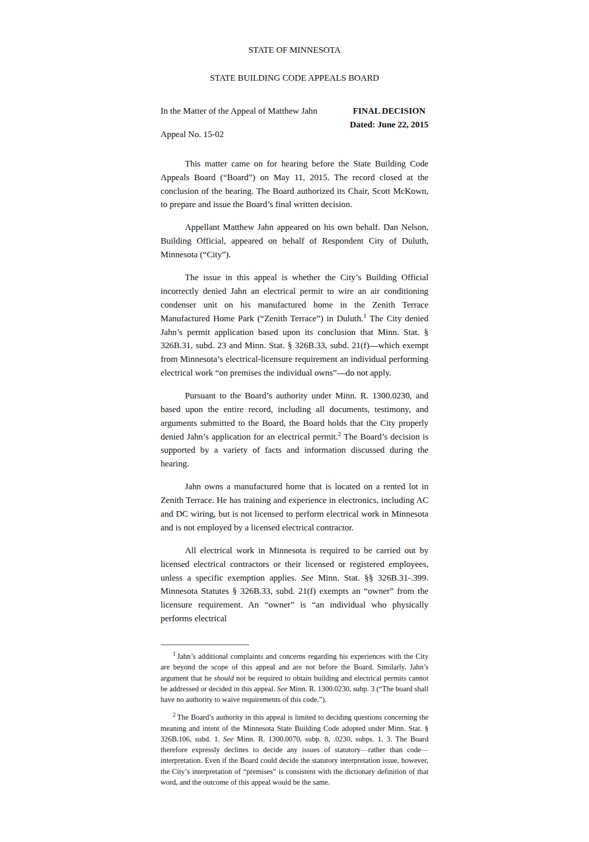STATE OF MINNESOTA
STATE BUILDING CODE APPEALS BOARD
In the Matter of the Appeal of Matthew Jahn
Appeal No. 15-02
FINAL DECISION
Dated: June 22, 2015
This matter came on for hearing before the State Building Code Appeals Board (“Board”) on May 11, 2015. The record closed at the conclusion of the hearing. The Board authorized its Chair, Scott McKown, to prepare and issue the Board’s final written decision.
Appellant Matthew Jahn appeared on his own behalf. Dan Nelson, Building Official, appeared on behalf of Respondent City of Duluth, Minnesota (“City”).
The issue in this appeal is whether the City’s Building Official incorrectly denied Jahn an electrical permit to wire an air conditioning condenser unit on his manufactured home in the Zenith Terrace Manufactured Home Park (“Zenith Terrace”) in Duluth.1 The City denied Jahn’s permit application based upon its conclusion that Minn. Stat. § 326B.31, subd. 23 and Minn. Stat. § 326B.33, subd. 21(f)—which exempt from Minnesota’s electrical-licensure requirement an individual performing electrical work “on premises the individual owns”—do not apply.
Pursuant to the Board’s authority under Minn. R. 1300.0230, and based upon the entire record, including all documents, testimony, and arguments submitted to the Board, the Board holds that the City properly denied Jahn’s application for an electrical permit.2 The Board’s decision is supported by a variety of facts and information discussed during the hearing.
Jahn owns a manufactured home that is located on a rented lot in Zenith Terrace. He has training and experience in electronics, including AC and DC wiring, but is not licensed to perform electrical work in Minnesota and is not employed by a licensed electrical contractor.
All electrical work in Minnesota is required to be carried out by licensed electrical contractors or their licensed or registered employees, unless a specific exemption applies. See Minn. Stat. §§ 326B.31-.399. Minnesota Statutes § 326B.33, subd. 21(f) exempts an “owner” from the licensure requirement. An “owner” is “an individual who physically performs electrical
1 Jahn’s additional complaints and concerns regarding his experiences with the City are beyond the scope of this appeal and are not before the Board. Similarly, Jahn’s argument that he should not be required to obtain building and electrical permits cannot be addressed or decided in this appeal. See Minn. R. 1300.0230, subp. 3 (“The board shall have no authority to waive requirements of this code.”).
2 The Board’s authority in this appeal is limited to deciding questions concerning the meaning and intent of the Minnesota State Building Code adopted under Minn. Stat. § 326B.106, subd. 1. See Minn. R. 1300.0070, subp. 8, .0230, subps. 1, 3. The Board therefore expressly declines to decide any issues of statutory—rather than code—interpretation. Even if the Board could decide the statutory interpretation issue, however, the City’s interpretation of “premises” is consistent with the dictionary definition of that word, and the outcome of this appeal would be the same.